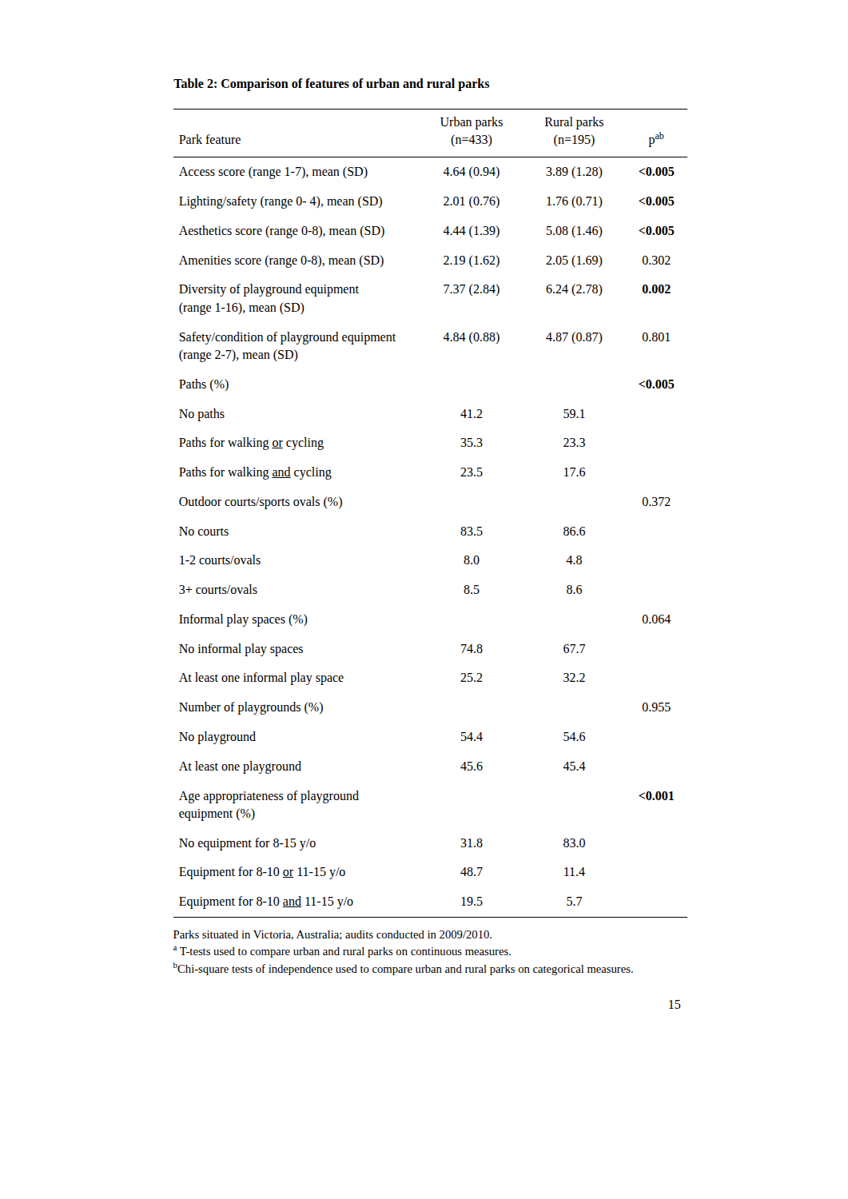Table 2: Comparison of features of urban and rural parks
| Park feature | Urban parks (n=433) | Rural parks (n=195) | p ab |
| --- | --- | --- | --- |
| Access score (range 1-7), mean (SD) | 4.64 (0.94) | 3.89 (1.28) | <0.005 |
| Lighting/safety (range 0- 4), mean (SD) | 2.01 (0.76) | 1.76 (0.71) | <0.005 |
| Aesthetics score (range 0-8), mean (SD) | 4.44 (1.39) | 5.08 (1.46) | <0.005 |
| Amenities score (range 0-8), mean (SD) | 2.19 (1.62) | 2.05 (1.69) | 0.302 |
| Diversity of playground equipment (range 1-16), mean (SD) | 7.37 (2.84) | 6.24 (2.78) | 0.002 |
| Safety/condition of playground equipment (range 2-7), mean (SD) | 4.84 (0.88) | 4.87 (0.87) | 0.801 |
| Paths (%) | | | <0.005 |
| No paths | 41.2 | 59.1 | |
| Paths for walking or cycling | 35.3 | 23.3 | |
| Paths for walking and cycling | 23.5 | 17.6 | |
| Outdoor courts/sports ovals (%) | | | 0.372 |
| No courts | 83.5 | 86.6 | |
| 1-2 courts/ovals | 8.0 | 4.8 | |
| 3+ courts/ovals | 8.5 | 8.6 | |
| Informal play spaces (%) | | | 0.064 |
| No informal play spaces | 74.8 | 67.7 | |
| At least one informal play space | 25.2 | 32.2 | |
| Number of playgrounds (%) | | | 0.955 |
| No playground | 54.4 | 54.6 | |
| At least one playground | 45.6 | 45.4 | |
| Age appropriateness of playground equipment (%) | | | <0.001 |
| No equipment for 8-15 y/o | 31.8 | 83.0 | |
| Equipment for 8-10 or 11-15 y/o | 48.7 | 11.4 | |
| Equipment for 8-10 and 11-15 y/o | 19.5 | 5.7 | |
Parks situated in Victoria, Australia; audits conducted in 2009/2010.
a T-tests used to compare urban and rural parks on continuous measures.
bChi-square tests of independence used to compare urban and rural parks on categorical measures.
15